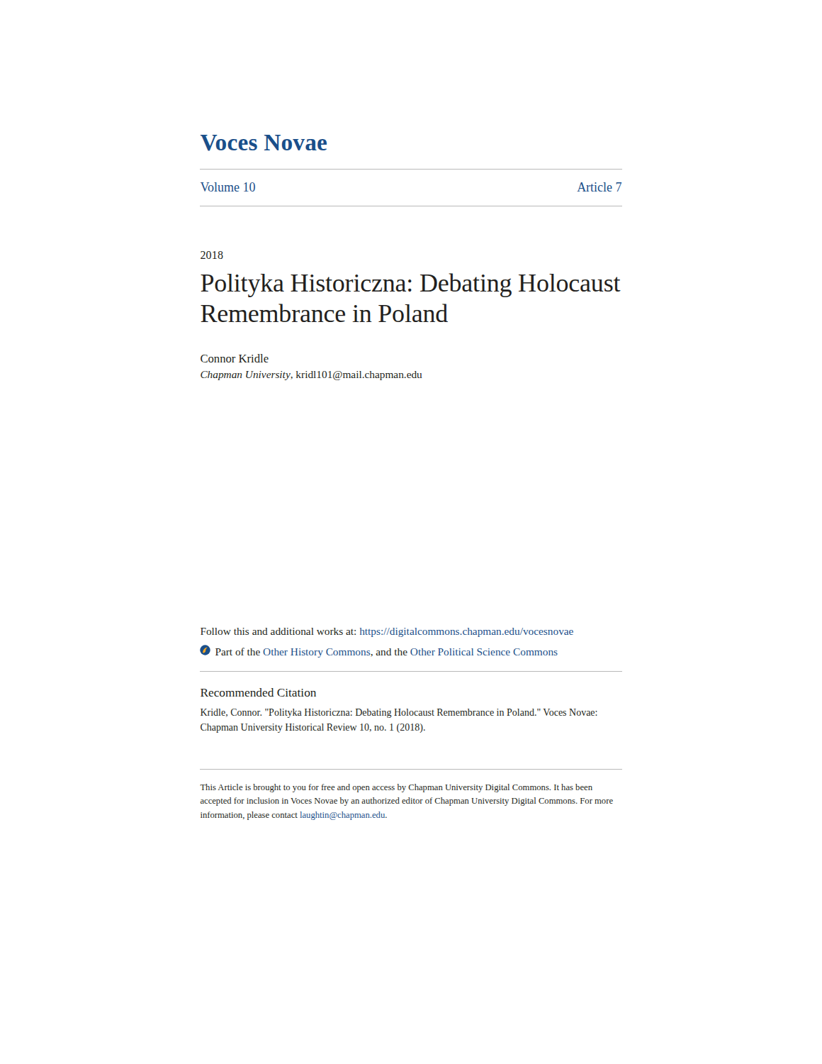Voces Novae
Volume 10 Article 7
2018
Polityka Historiczna: Debating Holocaust
Remembrance in Poland
Connor Kridle
Chapman University, kridl101@mail.chapman.edu
Follow this and additional works at: https://digitalcommons.chapman.edu/vocesnovae
Part of the Other History Commons, and the Other Political Science Commons
Recommended Citation
Kridle, Connor. "Polityka Historiczna: Debating Holocaust Remembrance in Poland." Voces Novae: Chapman University Historical Review 10, no. 1 (2018).
This Article is brought to you for free and open access by Chapman University Digital Commons. It has been accepted for inclusion in Voces Novae by an authorized editor of Chapman University Digital Commons. For more information, please contact laughtin@chapman.edu.